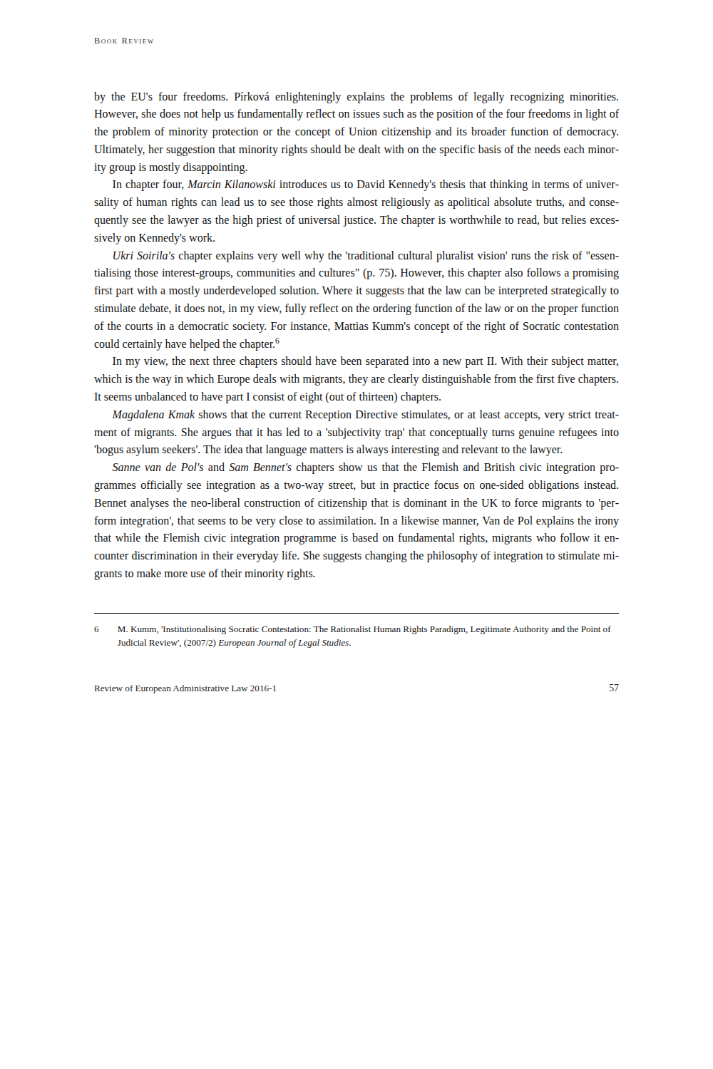Book Review
by the EU's four freedoms. Pírková enlighteningly explains the problems of legally recognizing minorities. However, she does not help us fundamentally reflect on issues such as the position of the four freedoms in light of the problem of minority protection or the concept of Union citizenship and its broader function of democracy. Ultimately, her suggestion that minority rights should be dealt with on the specific basis of the needs each minority group is mostly disappointing.
In chapter four, Marcin Kilanowski introduces us to David Kennedy's thesis that thinking in terms of universality of human rights can lead us to see those rights almost religiously as apolitical absolute truths, and consequently see the lawyer as the high priest of universal justice. The chapter is worthwhile to read, but relies excessively on Kennedy's work.
Ukri Soirila's chapter explains very well why the 'traditional cultural pluralist vision' runs the risk of "essentialising those interest-groups, communities and cultures" (p. 75). However, this chapter also follows a promising first part with a mostly underdeveloped solution. Where it suggests that the law can be interpreted strategically to stimulate debate, it does not, in my view, fully reflect on the ordering function of the law or on the proper function of the courts in a democratic society. For instance, Mattias Kumm's concept of the right of Socratic contestation could certainly have helped the chapter.6
In my view, the next three chapters should have been separated into a new part II. With their subject matter, which is the way in which Europe deals with migrants, they are clearly distinguishable from the first five chapters. It seems unbalanced to have part I consist of eight (out of thirteen) chapters.
Magdalena Kmak shows that the current Reception Directive stimulates, or at least accepts, very strict treatment of migrants. She argues that it has led to a 'subjectivity trap' that conceptually turns genuine refugees into 'bogus asylum seekers'. The idea that language matters is always interesting and relevant to the lawyer.
Sanne van de Pol's and Sam Bennet's chapters show us that the Flemish and British civic integration programmes officially see integration as a two-way street, but in practice focus on one-sided obligations instead. Bennet analyses the neo-liberal construction of citizenship that is dominant in the UK to force migrants to 'perform integration', that seems to be very close to assimilation. In a likewise manner, Van de Pol explains the irony that while the Flemish civic integration programme is based on fundamental rights, migrants who follow it encounter discrimination in their everyday life. She suggests changing the philosophy of integration to stimulate migrants to make more use of their minority rights.
6 M. Kumm, 'Institutionalising Socratic Contestation: The Rationalist Human Rights Paradigm, Legitimate Authority and the Point of Judicial Review', (2007/2) European Journal of Legal Studies.
Review of European Administrative Law 2016-1 57